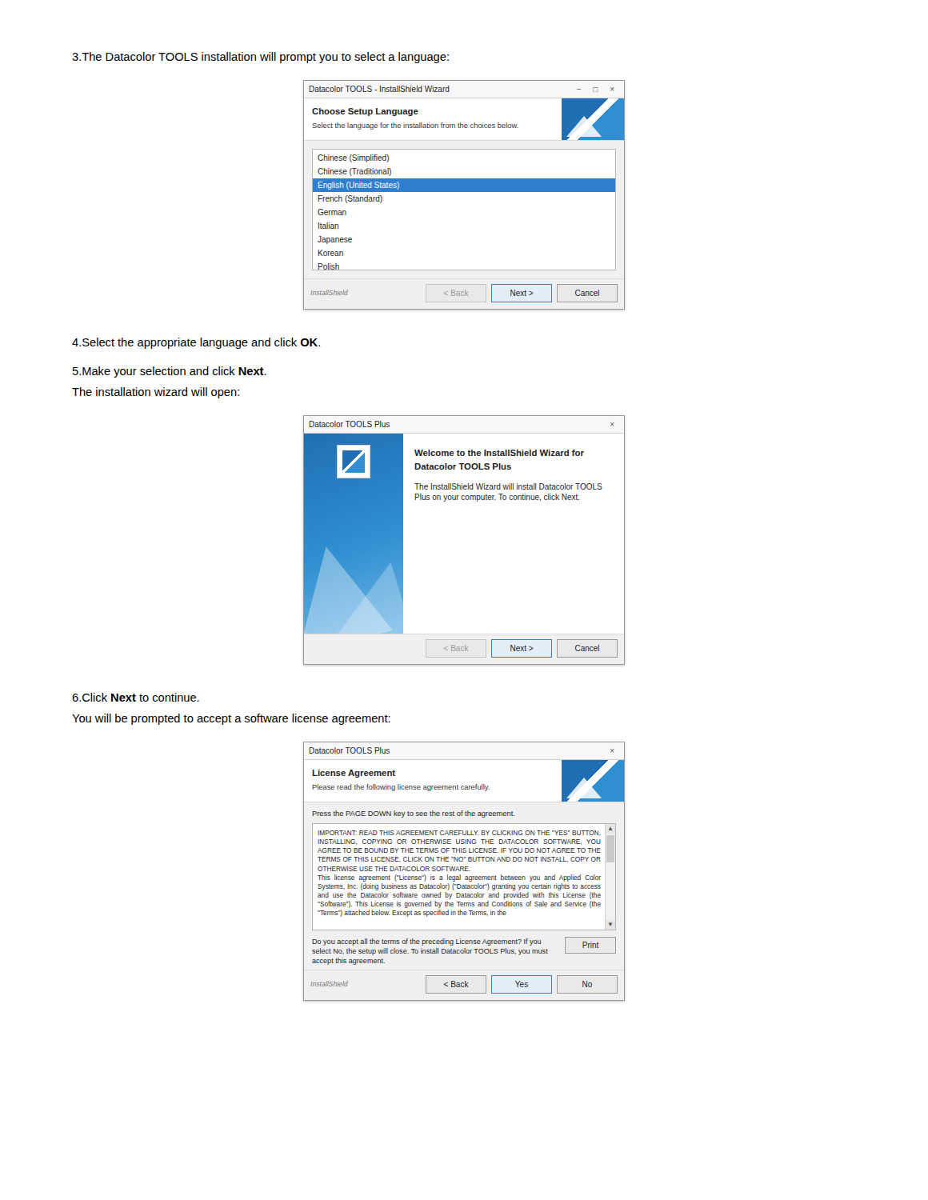3.The Datacolor TOOLS installation will prompt you to select a language:
Datacolor TOOLS - InstallShield Wizard − □ ×
Choose Setup Language
Select the language for the installation from the choices below.
Chinese (Simplified)
Chinese (Traditional)
English (United States)
French (Standard)
German
Italian
Japanese
Korean
Polish
Portuguese (Standard)
Russian
Spanish
Turkish
InstallShield < Back Next > Cancel
4.Select the appropriate language and click OK.
5.Make your selection and click Next.
The installation wizard will open:
Datacolor TOOLS Plus ×
Welcome to the InstallShield Wizard for Datacolor TOOLS Plus
The InstallShield Wizard will install Datacolor TOOLS Plus on your computer. To continue, click Next.
< Back Next > Cancel
6.Click Next to continue.
You will be prompted to accept a software license agreement:
Datacolor TOOLS Plus ×
License Agreement
Please read the following license agreement carefully.
Press the PAGE DOWN key to see the rest of the agreement.
▲
▼
IMPORTANT: READ THIS AGREEMENT CAREFULLY. BY CLICKING ON THE "YES" BUTTON, INSTALLING, COPYING OR OTHERWISE USING THE DATACOLOR SOFTWARE, YOU AGREE TO BE BOUND BY THE TERMS OF THIS LICENSE. IF YOU DO NOT AGREE TO THE TERMS OF THIS LICENSE, CLICK ON THE "NO" BUTTON AND DO NOT INSTALL, COPY OR OTHERWISE USE THE DATACOLOR SOFTWARE.
This license agreement ("License") is a legal agreement between you and Applied Color Systems, Inc. (doing business as Datacolor) ("Datacolor") granting you certain rights to access and use the Datacolor software owned by Datacolor and provided with this License (the "Software"). This License is governed by the Terms and Conditions of Sale and Service (the "Terms") attached below. Except as specified in the Terms, in the
Do you accept all the terms of the preceding License Agreement? If you select No, the setup will close. To install Datacolor TOOLS Plus, you must accept this agreement. Print
InstallShield < Back Yes No